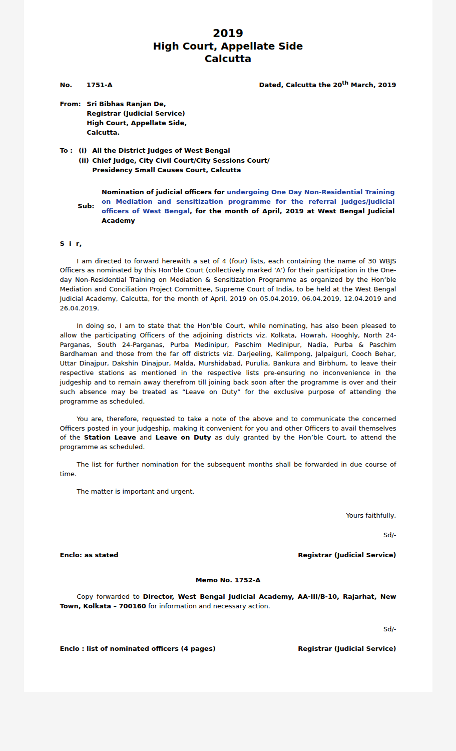2019
High Court, Appellate Side
Calcutta
No. 1751-A
Dated, Calcutta the 20th March, 2019
| From: | Sri Bibhas Ranjan De, Registrar (Judicial Service) High Court, Appellate Side, Calcutta. |
| To : | (i) All the District Judges of West Bengal (ii) Chief Judge, City Civil Court/City Sessions Court/ Presidency Small Causes Court, Calcutta |
| Sub: | Nomination of judicial officers for undergoing One Day Non-Residential Training on Mediation and sensitization programme for the referral judges/judicial officers of West Bengal , for the month of April, 2019 at West Bengal Judicial Academy |
S i r,
I am directed to forward herewith a set of 4 (four) lists, each containing the name of 30 WBJS Officers as nominated by this Hon’ble Court (collectively marked ‘A’) for their participation in the One-day Non-Residential Training on Mediation & Sensitization Programme as organized by the Hon’ble Mediation and Conciliation Project Committee, Supreme Court of India, to be held at the West Bengal Judicial Academy, Calcutta, for the month of April, 2019 on 05.04.2019, 06.04.2019, 12.04.2019 and 26.04.2019.
In doing so, I am to state that the Hon’ble Court, while nominating, has also been pleased to allow the participating Officers of the adjoining districts viz. Kolkata, Howrah, Hooghly, North 24-Parganas, South 24-Parganas, Purba Medinipur, Paschim Medinipur, Nadia, Purba & Paschim Bardhaman and those from the far off districts viz. Darjeeling, Kalimpong, Jalpaiguri, Cooch Behar, Uttar Dinajpur, Dakshin Dinajpur, Malda, Murshidabad, Purulia, Bankura and Birbhum, to leave their respective stations as mentioned in the respective lists pre-ensuring no inconvenience in the judgeship and to remain away therefrom till joining back soon after the programme is over and their such absence may be treated as “Leave on Duty” for the exclusive purpose of attending the programme as scheduled.
You are, therefore, requested to take a note of the above and to communicate the concerned Officers posted in your judgeship, making it convenient for you and other Officers to avail themselves of the Station Leave and Leave on Duty as duly granted by the Hon’ble Court, to attend the programme as scheduled.
The list for further nomination for the subsequent months shall be forwarded in due course of time.
The matter is important and urgent.
Yours faithfully,
Sd/-
Enclo: as stated
Registrar (Judicial Service)
Memo No. 1752-A
Copy forwarded to Director, West Bengal Judicial Academy, AA-III/B-10, Rajarhat, New Town, Kolkata – 700160 for information and necessary action.
Sd/-
Enclo : list of nominated officers (4 pages)
Registrar (Judicial Service)